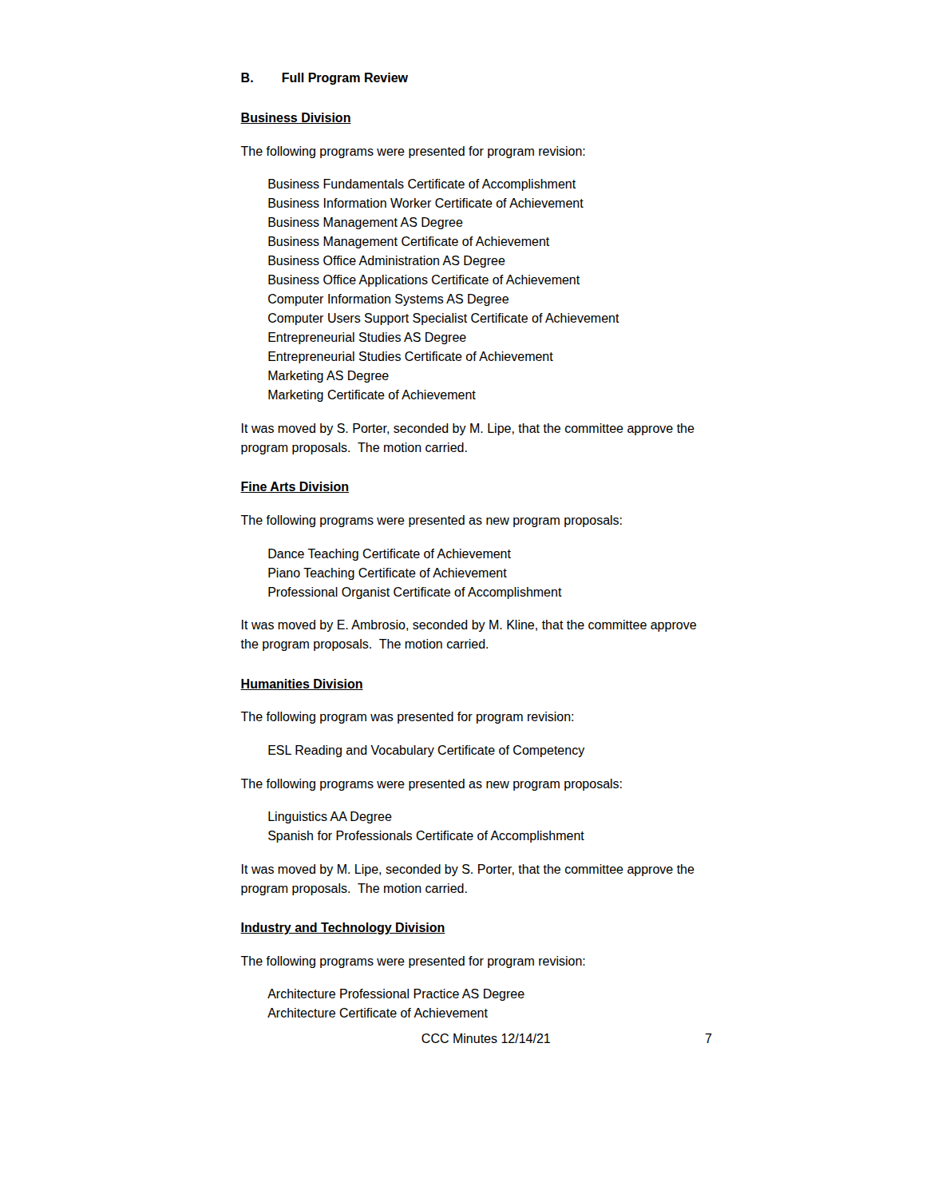B. Full Program Review
Business Division
The following programs were presented for program revision:
Business Fundamentals Certificate of Accomplishment
Business Information Worker Certificate of Achievement
Business Management AS Degree
Business Management Certificate of Achievement
Business Office Administration AS Degree
Business Office Applications Certificate of Achievement
Computer Information Systems AS Degree
Computer Users Support Specialist Certificate of Achievement
Entrepreneurial Studies AS Degree
Entrepreneurial Studies Certificate of Achievement
Marketing AS Degree
Marketing Certificate of Achievement
It was moved by S. Porter, seconded by M. Lipe, that the committee approve the program proposals. The motion carried.
Fine Arts Division
The following programs were presented as new program proposals:
Dance Teaching Certificate of Achievement
Piano Teaching Certificate of Achievement
Professional Organist Certificate of Accomplishment
It was moved by E. Ambrosio, seconded by M. Kline, that the committee approve the program proposals. The motion carried.
Humanities Division
The following program was presented for program revision:
ESL Reading and Vocabulary Certificate of Competency
The following programs were presented as new program proposals:
Linguistics AA Degree
Spanish for Professionals Certificate of Accomplishment
It was moved by M. Lipe, seconded by S. Porter, that the committee approve the program proposals. The motion carried.
Industry and Technology Division
The following programs were presented for program revision:
Architecture Professional Practice AS Degree
Architecture Certificate of Achievement
CCC Minutes 12/14/21 7